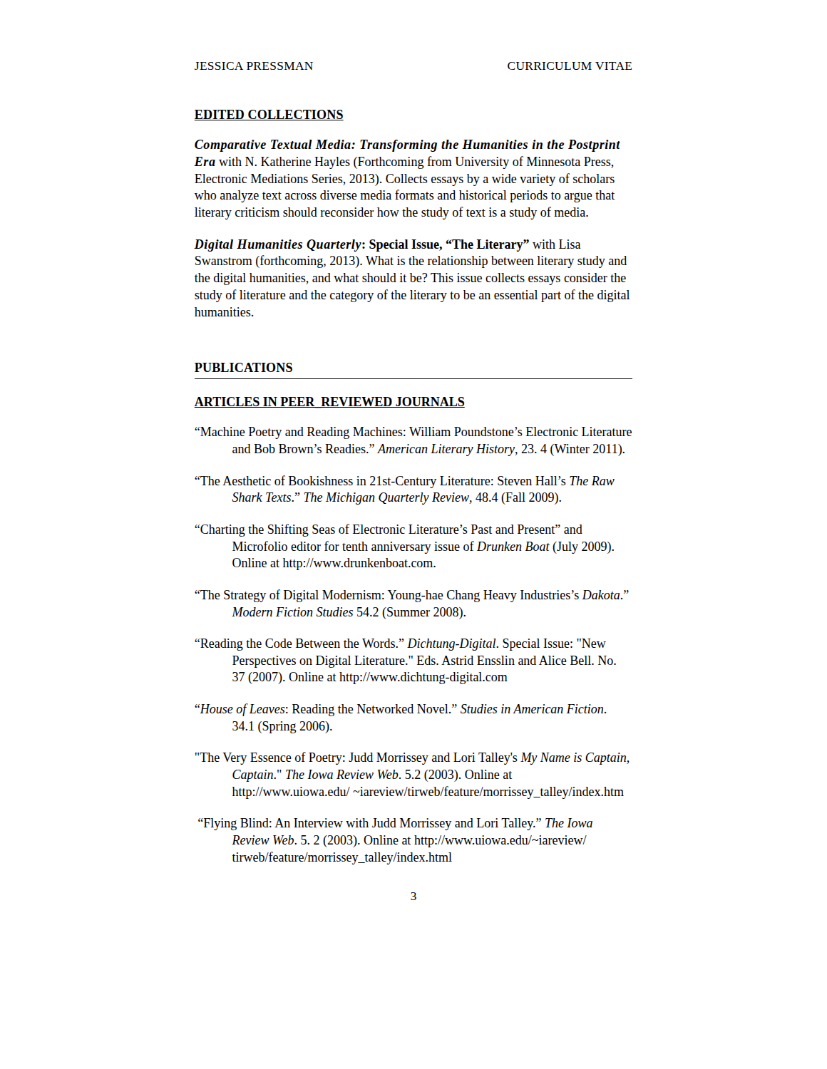JESSICA PRESSMAN CURRICULUM VITAE
EDITED COLLECTIONS
Comparative Textual Media: Transforming the Humanities in the Postprint Era with N. Katherine Hayles (Forthcoming from University of Minnesota Press, Electronic Mediations Series, 2013). Collects essays by a wide variety of scholars who analyze text across diverse media formats and historical periods to argue that literary criticism should reconsider how the study of text is a study of media.
Digital Humanities Quarterly: Special Issue, “The Literary” with Lisa Swanstrom (forthcoming, 2013). What is the relationship between literary study and the digital humanities, and what should it be? This issue collects essays consider the study of literature and the category of the literary to be an essential part of the digital humanities.
PUBLICATIONS
ARTICLES IN PEER_REVIEWED JOURNALS
“Machine Poetry and Reading Machines: William Poundstone’s Electronic Literature and Bob Brown’s Readies.” American Literary History, 23. 4 (Winter 2011).
“The Aesthetic of Bookishness in 21st-Century Literature: Steven Hall’s The Raw Shark Texts.” The Michigan Quarterly Review, 48.4 (Fall 2009).
“Charting the Shifting Seas of Electronic Literature’s Past and Present” and Microfolio editor for tenth anniversary issue of Drunken Boat (July 2009). Online at http://www.drunkenboat.com.
“The Strategy of Digital Modernism: Young-hae Chang Heavy Industries’s Dakota.” Modern Fiction Studies 54.2 (Summer 2008).
“Reading the Code Between the Words.” Dichtung-Digital. Special Issue: "New Perspectives on Digital Literature." Eds. Astrid Ensslin and Alice Bell. No. 37 (2007). Online at http://www.dichtung-digital.com
“House of Leaves: Reading the Networked Novel.” Studies in American Fiction. 34.1 (Spring 2006).
"The Very Essence of Poetry: Judd Morrissey and Lori Talley's My Name is Captain, Captain." The Iowa Review Web. 5.2 (2003). Online at http://www.uiowa.edu/ ~iareview/tirweb/feature/morrissey_talley/index.htm
“Flying Blind: An Interview with Judd Morrissey and Lori Talley.” The Iowa Review Web. 5. 2 (2003). Online at http://www.uiowa.edu/~iareview/ tirweb/feature/morrissey_talley/index.html
3